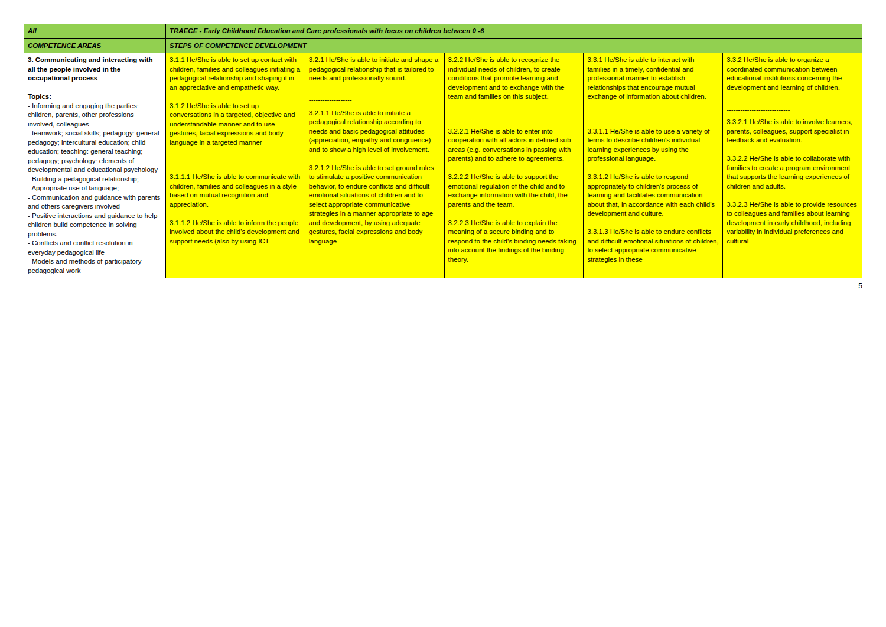| All | TRAECE - Early Childhood Education and Care professionals with focus on children between 0 -6 |
| COMPETENCE AREAS | STEPS OF COMPETENCE DEVELOPMENT |
| 3. Communicating and interacting with all the people involved in the occupational process Topics: - Informing and engaging the parties: children, parents, other professions involved, colleagues - teamwork; social skills; pedagogy: general pedagogy; intercultural education; child education; teaching: general teaching; pedagogy; psychology: elements of developmental and educational psychology - Building a pedagogical relationship; - Appropriate use of language; - Communication and guidance with parents and others caregivers involved - Positive interactions and guidance to help children build competence in solving problems. - Conflicts and conflict resolution in everyday pedagogical life - Models and methods of participatory pedagogical work | 3.1.1 He/She is able to set up contact with children, families and colleagues initiating a pedagogical relationship and shaping it in an appreciative and empathetic way. 3.1.2 He/She is able to set up conversations in a targeted, objective and understandable manner and to use gestures, facial expressions and body language in a targeted manner ------------------------------ 3.1.1.1 He/She is able to communicate with children, families and colleagues in a style based on mutual recognition and appreciation. 3.1.1.2 He/She is able to inform the people involved about the child's development and support needs (also by using ICT- | 3.2.1 He/She is able to initiate and shape a pedagogical relationship that is tailored to needs and professionally sound. ------------------- 3.2.1.1 He/She is able to initiate a pedagogical relationship according to needs and basic pedagogical attitudes (appreciation, empathy and congruence) and to show a high level of involvement. 3.2.1.2 He/She is able to set ground rules to stimulate a positive communication behavior, to endure conflicts and difficult emotional situations of children and to select appropriate communicative strategies in a manner appropriate to age and development, by using adequate gestures, facial expressions and body language | 3.2.2 He/She is able to recognize the individual needs of children, to create conditions that promote learning and development and to exchange with the team and families on this subject. ------------------ 3.2.2.1 He/She is able to enter into cooperation with all actors in defined sub-areas (e.g. conversations in passing with parents) and to adhere to agreements. 3.2.2.2 He/She is able to support the emotional regulation of the child and to exchange information with the child, the parents and the team. 3.2.2.3 He/She is able to explain the meaning of a secure binding and to respond to the child's binding needs taking into account the findings of the binding theory. | 3.3.1 He/She is able to interact with families in a timely, confidential and professional manner to establish relationships that encourage mutual exchange of information about children. --------------------------- 3.3.1.1 He/She is able to use a variety of terms to describe children's individual learning experiences by using the professional language. 3.3.1.2 He/She is able to respond appropriately to children's process of learning and facilitates communication about that, in accordance with each child's development and culture. 3.3.1.3 He/She is able to endure conflicts and difficult emotional situations of children, to select appropriate communicative strategies in these | 3.3.2 He/She is able to organize a coordinated communication between educational institutions concerning the development and learning of children. ---------------------------- 3.3.2.1 He/She is able to involve learners, parents, colleagues, support specialist in feedback and evaluation. 3.3.2.2 He/She is able to collaborate with families to create a program environment that supports the learning experiences of children and adults. 3.3.2.3 He/She is able to provide resources to colleagues and families about learning development in early childhood, including variability in individual preferences and cultural |
5